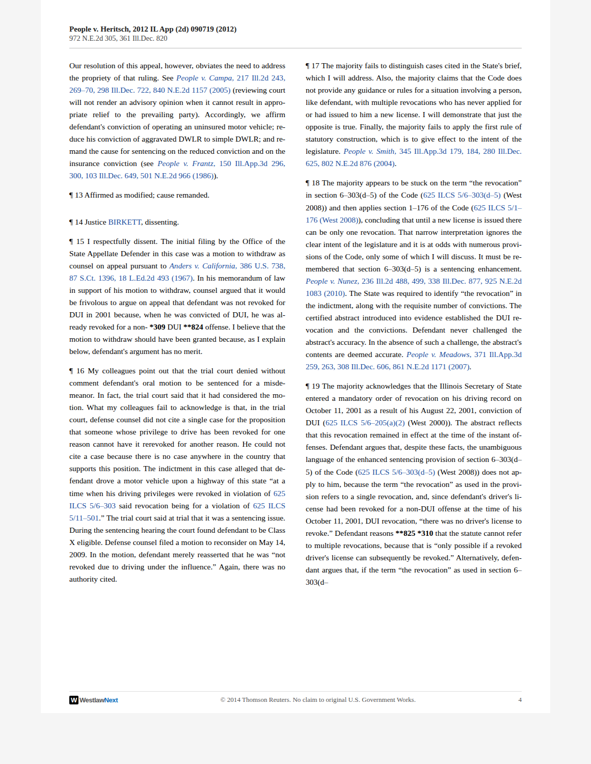People v. Heritsch, 2012 IL App (2d) 090719 (2012)
972 N.E.2d 305, 361 Ill.Dec. 820
Our resolution of this appeal, however, obviates the need to address the propriety of that ruling. See People v. Campa, 217 Ill.2d 243, 269–70, 298 Ill.Dec. 722, 840 N.E.2d 1157 (2005) (reviewing court will not render an advisory opinion when it cannot result in appropriate relief to the prevailing party). Accordingly, we affirm defendant's conviction of operating an uninsured motor vehicle; reduce his conviction of aggravated DWLR to simple DWLR; and remand the cause for sentencing on the reduced conviction and on the insurance conviction (see People v. Frantz, 150 Ill.App.3d 296, 300, 103 Ill.Dec. 649, 501 N.E.2d 966 (1986)).
¶ 13 Affirmed as modified; cause remanded.
¶ 14 Justice BIRKETT, dissenting.
¶ 15 I respectfully dissent. The initial filing by the Office of the State Appellate Defender in this case was a motion to withdraw as counsel on appeal pursuant to Anders v. California, 386 U.S. 738, 87 S.Ct. 1396, 18 L.Ed.2d 493 (1967). In his memorandum of law in support of his motion to withdraw, counsel argued that it would be frivolous to argue on appeal that defendant was not revoked for DUI in 2001 because, when he was convicted of DUI, he was already revoked for a non- *309 DUI **824 offense. I believe that the motion to withdraw should have been granted because, as I explain below, defendant's argument has no merit.
¶ 16 My colleagues point out that the trial court denied without comment defendant's oral motion to be sentenced for a misdemeanor. In fact, the trial court said that it had considered the motion. What my colleagues fail to acknowledge is that, in the trial court, defense counsel did not cite a single case for the proposition that someone whose privilege to drive has been revoked for one reason cannot have it rerevoked for another reason. He could not cite a case because there is no case anywhere in the country that supports this position. The indictment in this case alleged that defendant drove a motor vehicle upon a highway of this state “at a time when his driving privileges were revoked in violation of 625 ILCS 5/6–303 said revocation being for a violation of 625 ILCS 5/11–501.” The trial court said at trial that it was a sentencing issue. During the sentencing hearing the court found defendant to be Class X eligible. Defense counsel filed a motion to reconsider on May 14, 2009. In the motion, defendant merely reasserted that he was “not revoked due to driving under the influence.” Again, there was no authority cited.
¶ 17 The majority fails to distinguish cases cited in the State's brief, which I will address. Also, the majority claims that the Code does not provide any guidance or rules for a situation involving a person, like defendant, with multiple revocations who has never applied for or had issued to him a new license. I will demonstrate that just the opposite is true. Finally, the majority fails to apply the first rule of statutory construction, which is to give effect to the intent of the legislature. People v. Smith, 345 Ill.App.3d 179, 184, 280 Ill.Dec. 625, 802 N.E.2d 876 (2004).
¶ 18 The majority appears to be stuck on the term “the revocation” in section 6–303(d–5) of the Code (625 ILCS 5/6–303(d–5) (West 2008)) and then applies section 1–176 of the Code (625 ILCS 5/1–176 (West 2008)), concluding that until a new license is issued there can be only one revocation. That narrow interpretation ignores the clear intent of the legislature and it is at odds with numerous provisions of the Code, only some of which I will discuss. It must be remembered that section 6–303(d–5) is a sentencing enhancement. People v. Nunez, 236 Ill.2d 488, 499, 338 Ill.Dec. 877, 925 N.E.2d 1083 (2010). The State was required to identify “the revocation” in the indictment, along with the requisite number of convictions. The certified abstract introduced into evidence established the DUI revocation and the convictions. Defendant never challenged the abstract's accuracy. In the absence of such a challenge, the abstract's contents are deemed accurate. People v. Meadows, 371 Ill.App.3d 259, 263, 308 Ill.Dec. 606, 861 N.E.2d 1171 (2007).
¶ 19 The majority acknowledges that the Illinois Secretary of State entered a mandatory order of revocation on his driving record on October 11, 2001 as a result of his August 22, 2001, conviction of DUI (625 ILCS 5/6–205(a)(2) (West 2000)). The abstract reflects that this revocation remained in effect at the time of the instant offenses. Defendant argues that, despite these facts, the unambiguous language of the enhanced sentencing provision of section 6–303(d–5) of the Code (625 ILCS 5/6–303(d–5) (West 2008)) does not apply to him, because the term “the revocation” as used in the provision refers to a single revocation, and, since defendant's driver's license had been revoked for a non-DUI offense at the time of his October 11, 2001, DUI revocation, “there was no driver's license to revoke.” Defendant reasons **825 *310 that the statute cannot refer to multiple revocations, because that is “only possible if a revoked driver's license can subsequently be revoked.” Alternatively, defendant argues that, if the term “the revocation” as used in section 6–303(d–
WWestlawNext
© 2014 Thomson Reuters. No claim to original U.S. Government Works.
4